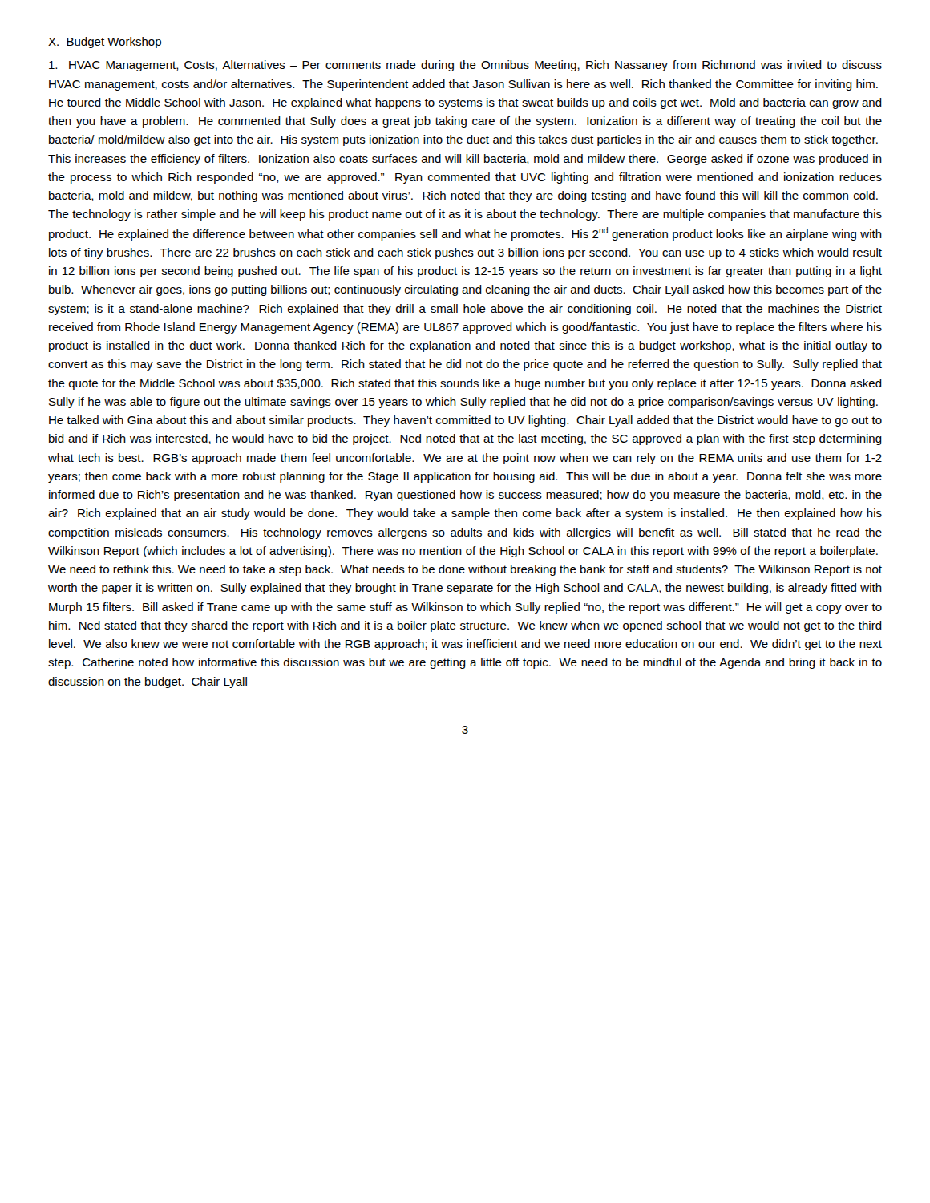X. Budget Workshop
1. HVAC Management, Costs, Alternatives – Per comments made during the Omnibus Meeting, Rich Nassaney from Richmond was invited to discuss HVAC management, costs and/or alternatives. The Superintendent added that Jason Sullivan is here as well. Rich thanked the Committee for inviting him. He toured the Middle School with Jason. He explained what happens to systems is that sweat builds up and coils get wet. Mold and bacteria can grow and then you have a problem. He commented that Sully does a great job taking care of the system. Ionization is a different way of treating the coil but the bacteria/ mold/mildew also get into the air. His system puts ionization into the duct and this takes dust particles in the air and causes them to stick together. This increases the efficiency of filters. Ionization also coats surfaces and will kill bacteria, mold and mildew there. George asked if ozone was produced in the process to which Rich responded “no, we are approved.” Ryan commented that UVC lighting and filtration were mentioned and ionization reduces bacteria, mold and mildew, but nothing was mentioned about virus’. Rich noted that they are doing testing and have found this will kill the common cold. The technology is rather simple and he will keep his product name out of it as it is about the technology. There are multiple companies that manufacture this product. He explained the difference between what other companies sell and what he promotes. His 2nd generation product looks like an airplane wing with lots of tiny brushes. There are 22 brushes on each stick and each stick pushes out 3 billion ions per second. You can use up to 4 sticks which would result in 12 billion ions per second being pushed out. The life span of his product is 12-15 years so the return on investment is far greater than putting in a light bulb. Whenever air goes, ions go putting billions out; continuously circulating and cleaning the air and ducts. Chair Lyall asked how this becomes part of the system; is it a stand-alone machine? Rich explained that they drill a small hole above the air conditioning coil. He noted that the machines the District received from Rhode Island Energy Management Agency (REMA) are UL867 approved which is good/fantastic. You just have to replace the filters where his product is installed in the duct work. Donna thanked Rich for the explanation and noted that since this is a budget workshop, what is the initial outlay to convert as this may save the District in the long term. Rich stated that he did not do the price quote and he referred the question to Sully. Sully replied that the quote for the Middle School was about $35,000. Rich stated that this sounds like a huge number but you only replace it after 12-15 years. Donna asked Sully if he was able to figure out the ultimate savings over 15 years to which Sully replied that he did not do a price comparison/savings versus UV lighting. He talked with Gina about this and about similar products. They haven’t committed to UV lighting. Chair Lyall added that the District would have to go out to bid and if Rich was interested, he would have to bid the project. Ned noted that at the last meeting, the SC approved a plan with the first step determining what tech is best. RGB’s approach made them feel uncomfortable. We are at the point now when we can rely on the REMA units and use them for 1-2 years; then come back with a more robust planning for the Stage II application for housing aid. This will be due in about a year. Donna felt she was more informed due to Rich’s presentation and he was thanked. Ryan questioned how is success measured; how do you measure the bacteria, mold, etc. in the air? Rich explained that an air study would be done. They would take a sample then come back after a system is installed. He then explained how his competition misleads consumers. His technology removes allergens so adults and kids with allergies will benefit as well. Bill stated that he read the Wilkinson Report (which includes a lot of advertising). There was no mention of the High School or CALA in this report with 99% of the report a boilerplate. We need to rethink this. We need to take a step back. What needs to be done without breaking the bank for staff and students? The Wilkinson Report is not worth the paper it is written on. Sully explained that they brought in Trane separate for the High School and CALA, the newest building, is already fitted with Murph 15 filters. Bill asked if Trane came up with the same stuff as Wilkinson to which Sully replied “no, the report was different.” He will get a copy over to him. Ned stated that they shared the report with Rich and it is a boiler plate structure. We knew when we opened school that we would not get to the third level. We also knew we were not comfortable with the RGB approach; it was inefficient and we need more education on our end. We didn’t get to the next step. Catherine noted how informative this discussion was but we are getting a little off topic. We need to be mindful of the Agenda and bring it back in to discussion on the budget. Chair Lyall
3